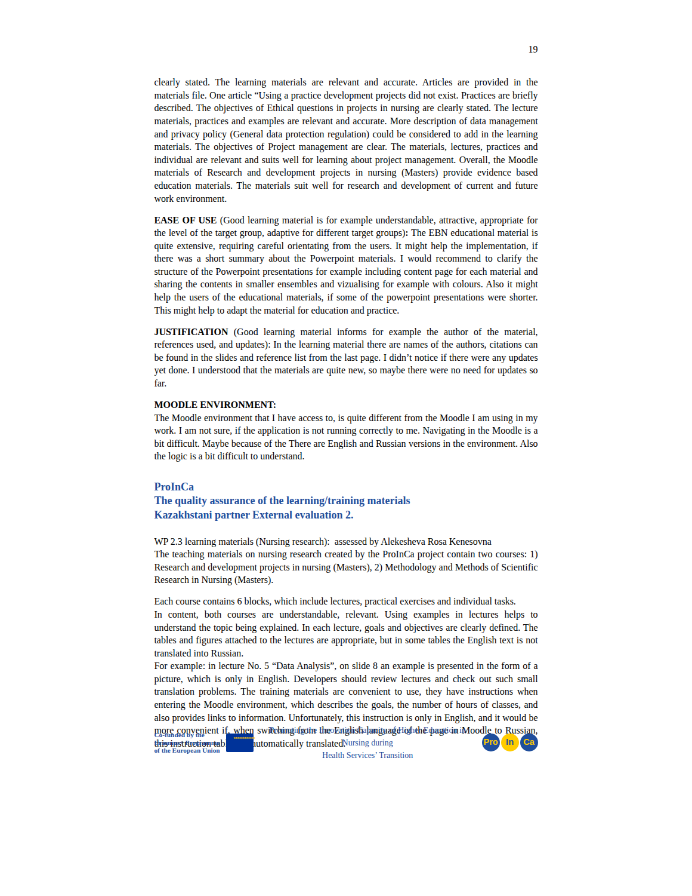19
clearly stated. The learning materials are relevant and accurate. Articles are provided in the materials file. One article “Using a practice development projects did not exist. Practices are briefly described. The objectives of Ethical questions in projects in nursing are clearly stated. The lecture materials, practices and examples are relevant and accurate. More description of data management and privacy policy (General data protection regulation) could be considered to add in the learning materials. The objectives of Project management are clear. The materials, lectures, practices and individual are relevant and suits well for learning about project management. Overall, the Moodle materials of Research and development projects in nursing (Masters) provide evidence based education materials. The materials suit well for research and development of current and future work environment.
EASE OF USE (Good learning material is for example understandable, attractive, appropriate for the level of the target group, adaptive for different target groups): The EBN educational material is quite extensive, requiring careful orientating from the users. It might help the implementation, if there was a short summary about the Powerpoint materials. I would recommend to clarify the structure of the Powerpoint presentations for example including content page for each material and sharing the contents in smaller ensembles and vizualising for example with colours. Also it might help the users of the educational materials, if some of the powerpoint presentations were shorter. This might help to adapt the material for education and practice.
JUSTIFICATION (Good learning material informs for example the author of the material, references used, and updates): In the learning material there are names of the authors, citations can be found in the slides and reference list from the last page. I didn’t notice if there were any updates yet done. I understood that the materials are quite new, so maybe there were no need for updates so far.
MOODLE ENVIRONMENT:
The Moodle environment that I have access to, is quite different from the Moodle I am using in my work. I am not sure, if the application is not running correctly to me. Navigating in the Moodle is a bit difficult. Maybe because of the There are English and Russian versions in the environment. Also the logic is a bit difficult to understand.
ProInCa
The quality assurance of the learning/training materials
Kazakhstani partner External evaluation 2.
WP 2.3 learning materials (Nursing research): assessed by Alekesheva Rosa Kenesovna
The teaching materials on nursing research created by the ProInCa project contain two courses: 1) Research and development projects in nursing (Masters), 2) Methodology and Methods of Scientific Research in Nursing (Masters).
Each course contains 6 blocks, which include lectures, practical exercises and individual tasks.
In content, both courses are understandable, relevant. Using examples in lectures helps to understand the topic being explained. In each lecture, goals and objectives are clearly defined. The tables and figures attached to the lectures are appropriate, but in some tables the English text is not translated into Russian.
For example: in lecture No. 5 “Data Analysis”, on slide 8 an example is presented in the form of a picture, which is only in English. Developers should review lectures and check out such small translation problems. The training materials are convenient to use, they have instructions when entering the Moodle environment, which describes the goals, the number of hours of classes, and also provides links to information. Unfortunately, this instruction is only in English, and it would be more convenient if, when switching from the English language of the page in Moodle to Russian, this instruction table was automatically translated.
Co-funded by the
Erasmus+ Programme
of the European Union
Promoting the Innovation Capacity of Higher Education in Nursing during
Health Services’ Transition
Pro In Ca